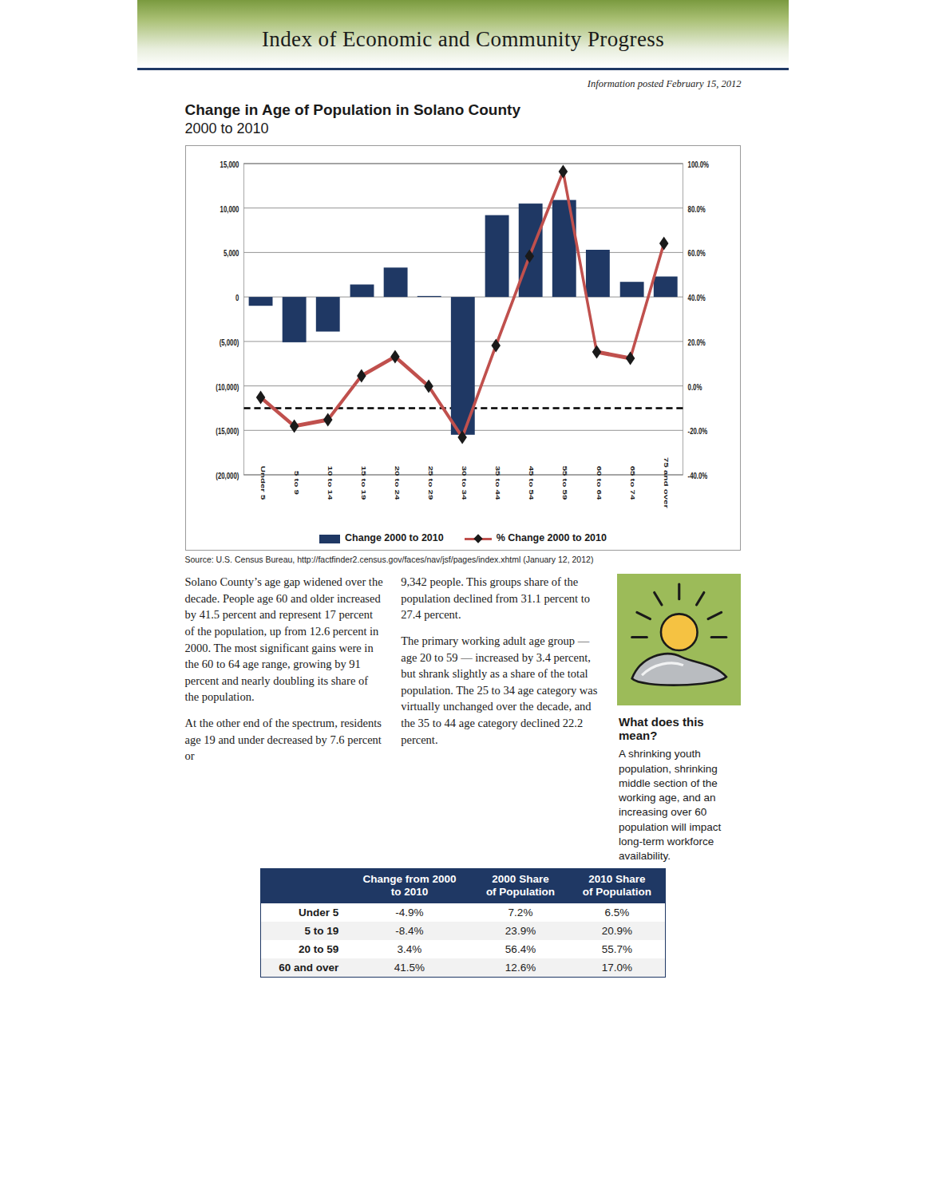Index of Economic and Community Progress
Information posted February 15, 2012
Change in Age of Population in Solano County
2000 to 2010
15,000 10,000 5,000 0 (5,000) (10,000) (15,000) (20,000) 100.0% 80.0% 60.0% 40.0% 20.0% 0.0% -20.0% -40.0% y = 184.1 - pct*2.785 (40% at 184.1; 20% per 55.7px) Under 5 5 to 9 10 to 14 15 to 19 20 to 24 25 to 29 30 to 34 35 to 44 45 to 54 55 to 59 60 to 64 65 to 74 75 and over
Change 2000 to 2010 % Change 2000 to 2010
Source: U.S. Census Bureau, http://factfinder2.census.gov/faces/nav/jsf/pages/index.xhtml (January 12, 2012)
Solano County’s age gap widened over the decade. People age 60 and older increased by 41.5 percent and represent 17 percent of the population, up from 12.6 percent in 2000. The most significant gains were in the 60 to 64 age range, growing by 91 percent and nearly doubling its share of the population.
At the other end of the spectrum, residents age 19 and under decreased by 7.6 percent or
9,342 people. This groups share of the population declined from 31.1 percent to 27.4 percent.
The primary working adult age group — age 20 to 59 — increased by 3.4 percent, but shrank slightly as a share of the total population. The 25 to 34 age category was virtually unchanged over the decade, and the 35 to 44 age category declined 22.2 percent.
What does this mean?
A shrinking youth population, shrinking middle section of the working age, and an increasing over 60 population will impact long-term workforce availability.
| | Change from 2000 to 2010 | 2000 Share of Population | 2010 Share of Population |
| --- | --- | --- | --- |
| Under 5 | -4.9% | 7.2% | 6.5% |
| 5 to 19 | -8.4% | 23.9% | 20.9% |
| 20 to 59 | 3.4% | 56.4% | 55.7% |
| 60 and over | 41.5% | 12.6% | 17.0% |